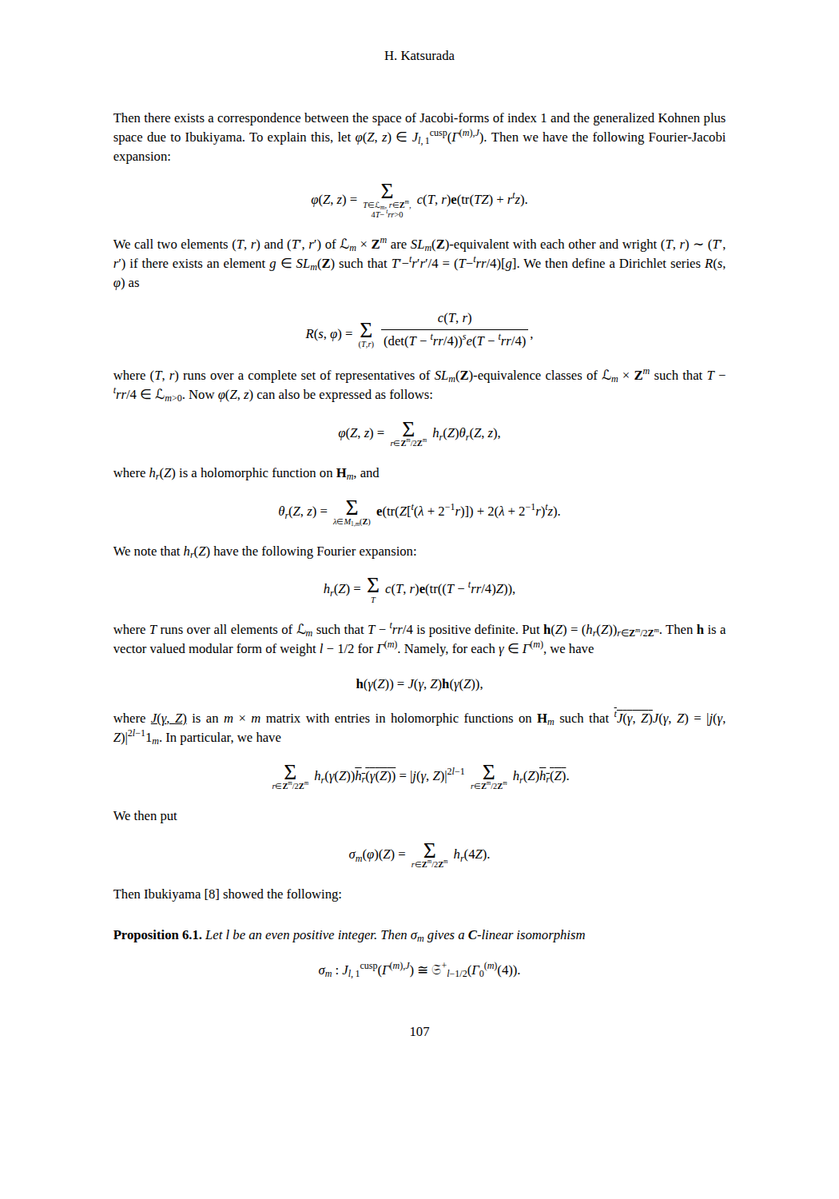H. Katsurada
Then there exists a correspondence between the space of Jacobi-forms of index 1 and the generalized Kohnen plus space due to Ibukiyama. To explain this, let φ(Z, z) ∈ Jl, 1cusp(Γ(m),J). Then we have the following Fourier-Jacobi expansion:
φ(Z, z) = ΣT∈ℒm, r∈Zm, 4T− trr>0 c(T, r)e(tr(TZ) + rtz).
We call two elements (T, r) and (T′, r′) of ℒm × Zm are SLm(Z)-equivalent with each other and wright (T, r) ∼ (T′, r′) if there exists an element g ∈ SLm(Z) such that T′−tr′r′/4 = (T−trr/4)[g]. We then define a Dirichlet series R(s, φ) as
R(s, φ) = Σ(T,r) c(T, r)(det(T − trr/4))se(T − trr/4),
where (T, r) runs over a complete set of representatives of SLm(Z)-equivalence classes of ℒm × Zm such that T − trr/4 ∈ ℒm>0. Now φ(Z, z) can also be expressed as follows:
φ(Z, z) = Σr∈Zm/2Zm hr(Z)θr(Z, z),
where hr(Z) is a holomorphic function on Hm, and
θr(Z, z) = Σλ∈M1,m(Z) e(tr(Z[t(λ + 2−1r)]) + 2(λ + 2−1r)tz).
We note that hr(Z) have the following Fourier expansion:
hr(Z) = ΣT c(T, r)e(tr((T − trr/4)Z)),
where T runs over all elements of ℒm such that T − trr/4 is positive definite. Put h(Z) = (hr(Z))r∈Zm/2Zm. Then h is a vector valued modular form of weight l − 1/2 for Γ(m). Namely, for each γ ∈ Γ(m), we have
h(γ(Z)) = J(γ, Z)h(γ(Z)),
where J(γ, Z) is an m × m matrix with entries in holomorphic functions on Hm such that tJ(γ, Z) J(γ, Z) = |j(γ, Z)|2l−11m. In particular, we have
Σr∈Zm/2Zm hr(γ(Z))hr(γ(Z)) = |j(γ, Z)|2l−1 Σr∈Zm/2Zm hr(Z)hr(Z).
We then put
σm(φ)(Z) = Σr∈Zm/2Zm hr(4Z).
Then Ibukiyama [8] showed the following:
Proposition 6.1. Let l be an even positive integer. Then σm gives a C-linear isomorphism
σm : Jl, 1cusp(Γ(m),J) ≅ 𝔖+l−1/2(Γ0(m)(4)).
107